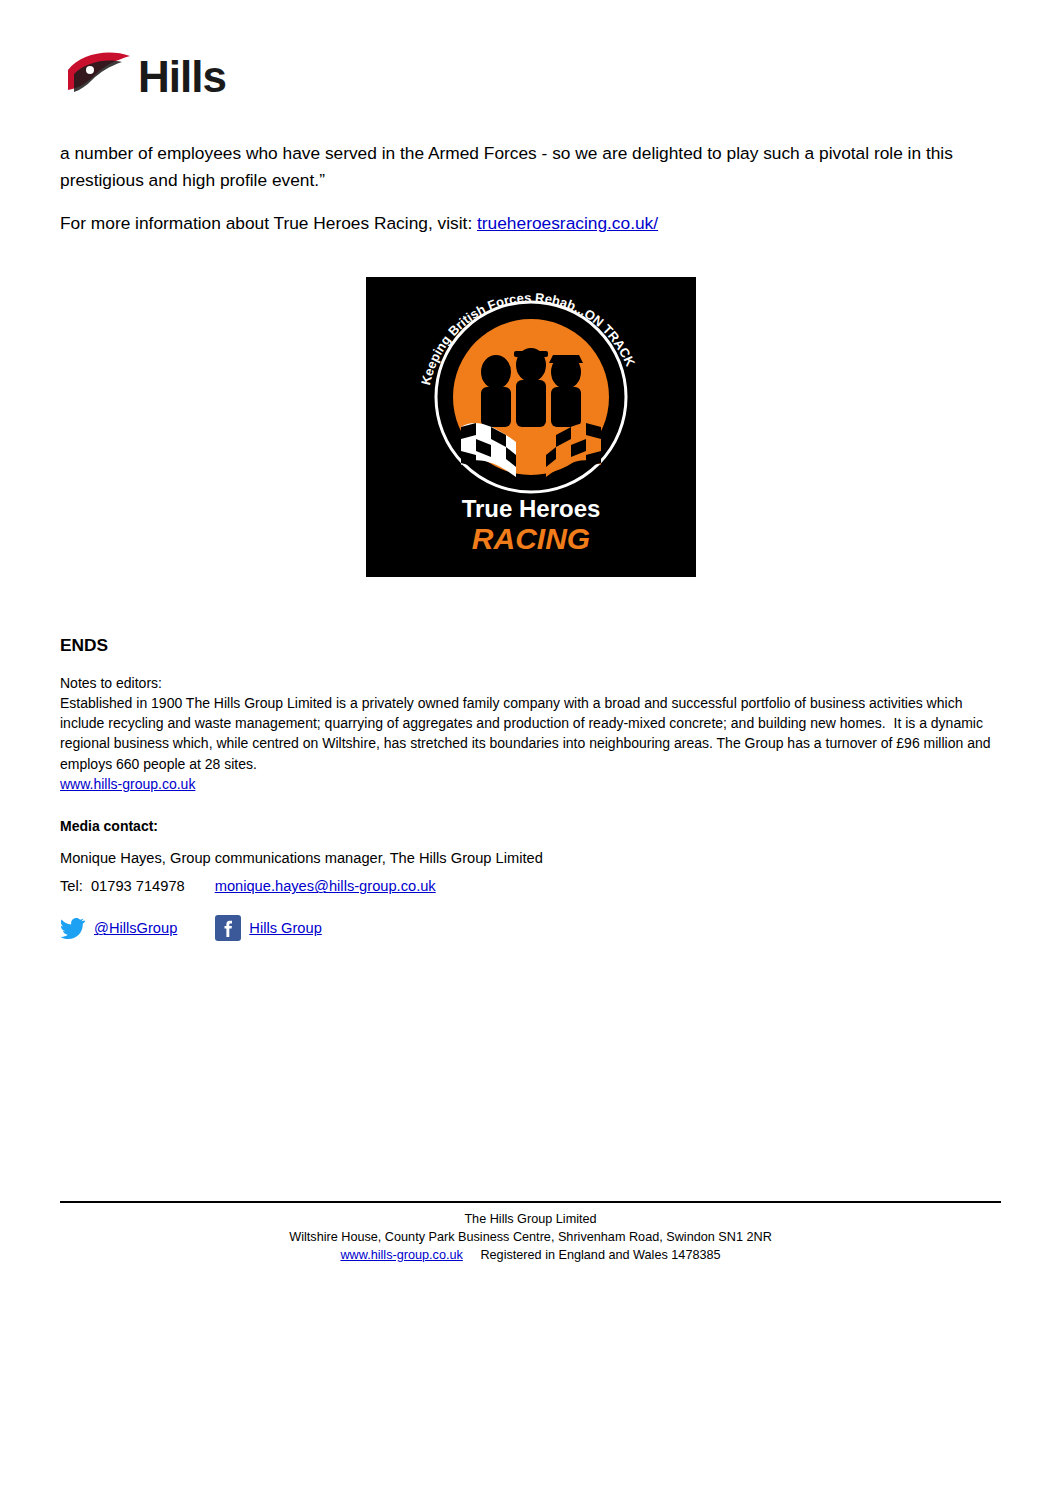Hills
a number of employees who have served in the Armed Forces - so we are delighted to play such a pivotal role in this prestigious and high profile event.”
For more information about True Heroes Racing, visit: trueheroesracing.co.uk/
Keeping British Forces Rehab...ON TRACK True Heroes RACING
ENDS
Notes to editors:
Established in 1900 The Hills Group Limited is a privately owned family company with a broad and successful portfolio of business activities which include recycling and waste management; quarrying of aggregates and production of ready-mixed concrete; and building new homes. It is a dynamic regional business which, while centred on Wiltshire, has stretched its boundaries into neighbouring areas. The Group has a turnover of £96 million and employs 660 people at 28 sites.
www.hills-group.co.uk
Media contact:
Monique Hayes, Group communications manager, The Hills Group Limited
Tel: 01793 714978 monique.hayes@hills-group.co.uk
@HillsGroup Hills Group
The Hills Group Limited
Wiltshire House, County Park Business Centre, Shrivenham Road, Swindon SN1 2NR
www.hills-group.co.uk Registered in England and Wales 1478385